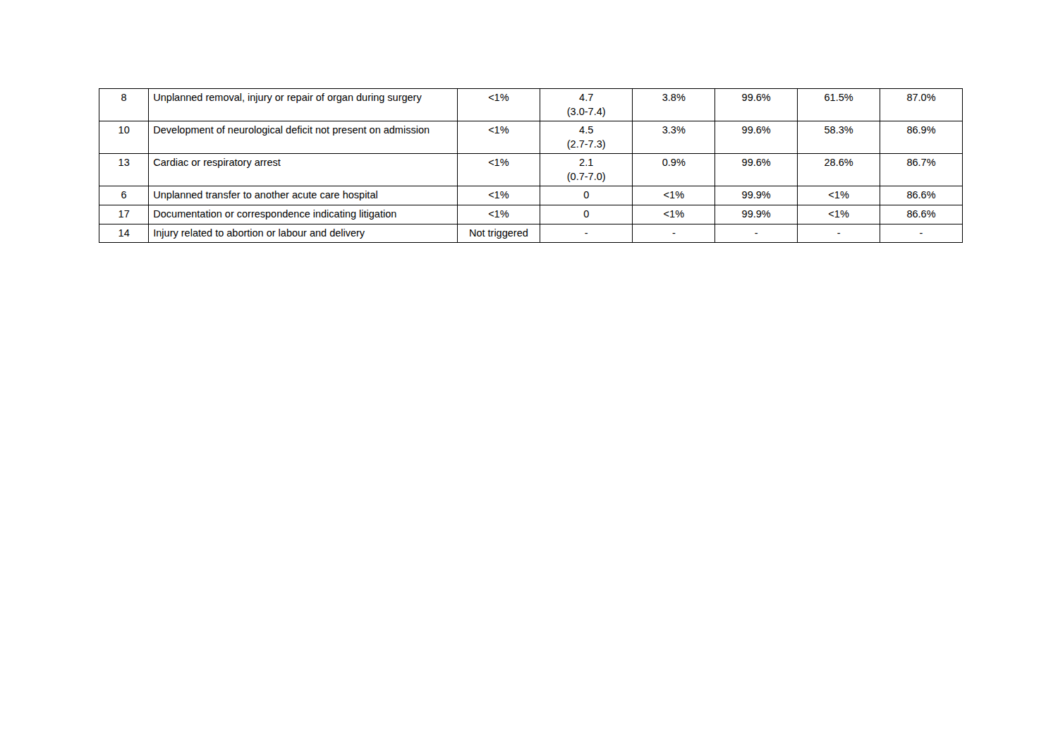| 8 | Unplanned removal, injury or repair of organ during surgery | <1% | 4.7 (3.0-7.4) | 3.8% | 99.6% | 61.5% | 87.0% |
| 10 | Development of neurological deficit not present on admission | <1% | 4.5 (2.7-7.3) | 3.3% | 99.6% | 58.3% | 86.9% |
| 13 | Cardiac or respiratory arrest | <1% | 2.1 (0.7-7.0) | 0.9% | 99.6% | 28.6% | 86.7% |
| 6 | Unplanned transfer to another acute care hospital | <1% | 0 | <1% | 99.9% | <1% | 86.6% |
| 17 | Documentation or correspondence indicating litigation | <1% | 0 | <1% | 99.9% | <1% | 86.6% |
| 14 | Injury related to abortion or labour and delivery | Not triggered | - | - | - | - | - |